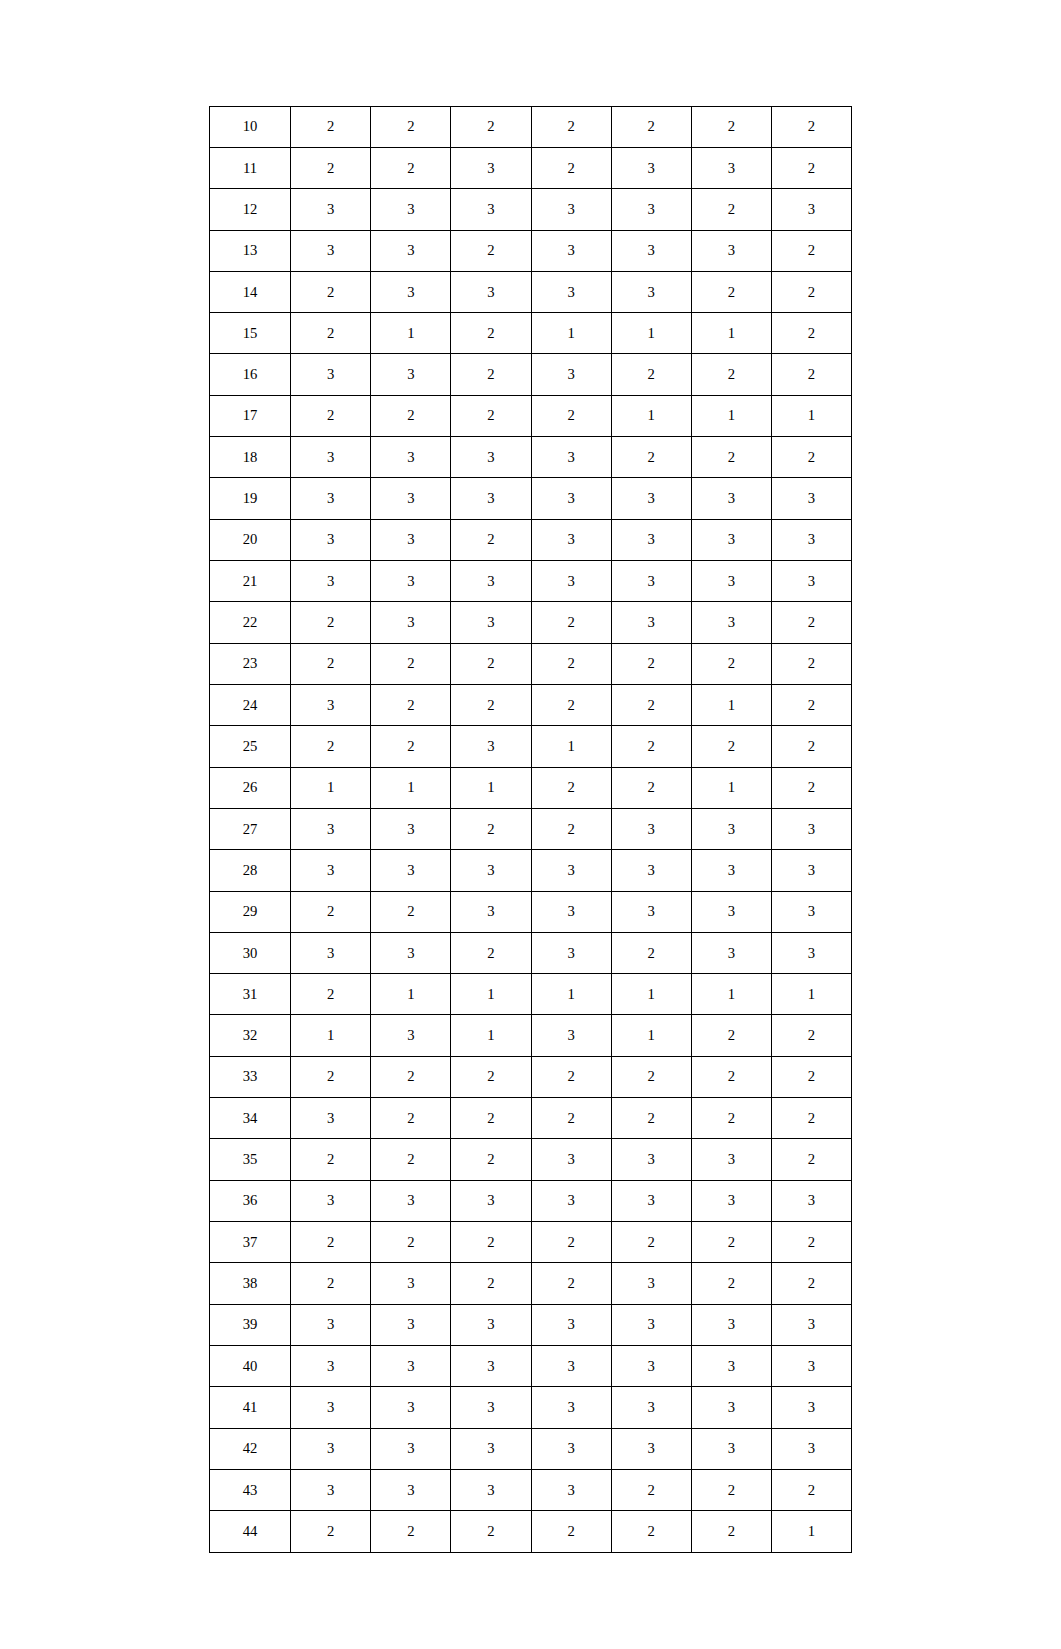| 10 | 2 | 2 | 2 | 2 | 2 | 2 | 2 |
| 11 | 2 | 2 | 3 | 2 | 3 | 3 | 2 |
| 12 | 3 | 3 | 3 | 3 | 3 | 2 | 3 |
| 13 | 3 | 3 | 2 | 3 | 3 | 3 | 2 |
| 14 | 2 | 3 | 3 | 3 | 3 | 2 | 2 |
| 15 | 2 | 1 | 2 | 1 | 1 | 1 | 2 |
| 16 | 3 | 3 | 2 | 3 | 2 | 2 | 2 |
| 17 | 2 | 2 | 2 | 2 | 1 | 1 | 1 |
| 18 | 3 | 3 | 3 | 3 | 2 | 2 | 2 |
| 19 | 3 | 3 | 3 | 3 | 3 | 3 | 3 |
| 20 | 3 | 3 | 2 | 3 | 3 | 3 | 3 |
| 21 | 3 | 3 | 3 | 3 | 3 | 3 | 3 |
| 22 | 2 | 3 | 3 | 2 | 3 | 3 | 2 |
| 23 | 2 | 2 | 2 | 2 | 2 | 2 | 2 |
| 24 | 3 | 2 | 2 | 2 | 2 | 1 | 2 |
| 25 | 2 | 2 | 3 | 1 | 2 | 2 | 2 |
| 26 | 1 | 1 | 1 | 2 | 2 | 1 | 2 |
| 27 | 3 | 3 | 2 | 2 | 3 | 3 | 3 |
| 28 | 3 | 3 | 3 | 3 | 3 | 3 | 3 |
| 29 | 2 | 2 | 3 | 3 | 3 | 3 | 3 |
| 30 | 3 | 3 | 2 | 3 | 2 | 3 | 3 |
| 31 | 2 | 1 | 1 | 1 | 1 | 1 | 1 |
| 32 | 1 | 3 | 1 | 3 | 1 | 2 | 2 |
| 33 | 2 | 2 | 2 | 2 | 2 | 2 | 2 |
| 34 | 3 | 2 | 2 | 2 | 2 | 2 | 2 |
| 35 | 2 | 2 | 2 | 3 | 3 | 3 | 2 |
| 36 | 3 | 3 | 3 | 3 | 3 | 3 | 3 |
| 37 | 2 | 2 | 2 | 2 | 2 | 2 | 2 |
| 38 | 2 | 3 | 2 | 2 | 3 | 2 | 2 |
| 39 | 3 | 3 | 3 | 3 | 3 | 3 | 3 |
| 40 | 3 | 3 | 3 | 3 | 3 | 3 | 3 |
| 41 | 3 | 3 | 3 | 3 | 3 | 3 | 3 |
| 42 | 3 | 3 | 3 | 3 | 3 | 3 | 3 |
| 43 | 3 | 3 | 3 | 3 | 2 | 2 | 2 |
| 44 | 2 | 2 | 2 | 2 | 2 | 2 | 1 |